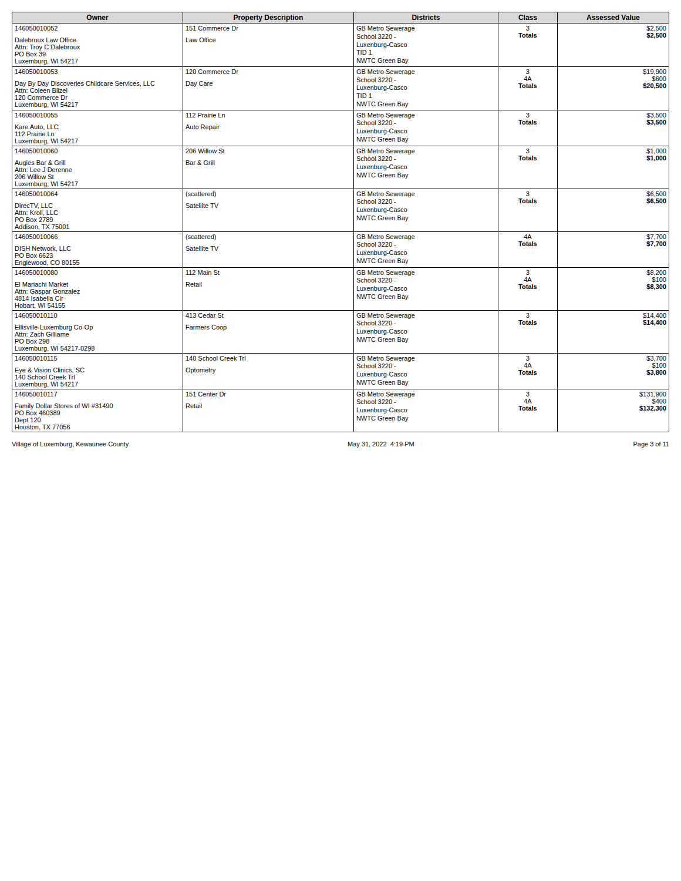| Owner | Property Description | Districts | Class | Assessed Value |
| --- | --- | --- | --- | --- |
| 146050010052 Dalebroux Law Office Attn: Troy C Dalebroux PO Box 39 Luxemburg, WI 54217 | 151 Commerce Dr Law Office | GB Metro Sewerage School 3220 - Luxenburg-Casco TID 1 NWTC Green Bay | 3 Totals | $2,500 $2,500 |
| 146050010053 Day By Day Discoveries Childcare Services, LLC Attn: Coleen Blizel 120 Commerce Dr Luxemburg, WI 54217 | 120 Commerce Dr Day Care | GB Metro Sewerage School 3220 - Luxenburg-Casco TID 1 NWTC Green Bay | 3 4A Totals | $19,900 $600 $20,500 |
| 146050010055 Kare Auto, LLC 112 Prairie Ln Luxemburg, WI 54217 | 112 Prairie Ln Auto Repair | GB Metro Sewerage School 3220 - Luxenburg-Casco NWTC Green Bay | 3 Totals | $3,500 $3,500 |
| 146050010060 Augies Bar & Grill Attn: Lee J Derenne 206 Willow St Luxemburg, WI 54217 | 206 Willow St Bar & Grill | GB Metro Sewerage School 3220 - Luxenburg-Casco NWTC Green Bay | 3 Totals | $1,000 $1,000 |
| 146050010064 DirecTV, LLC Attn: Kroll, LLC PO Box 2789 Addison, TX 75001 | (scattered) Satellite TV | GB Metro Sewerage School 3220 - Luxenburg-Casco NWTC Green Bay | 3 Totals | $6,500 $6,500 |
| 146050010066 DISH Network, LLC PO Box 6623 Englewood, CO 80155 | (scattered) Satellite TV | GB Metro Sewerage School 3220 - Luxenburg-Casco NWTC Green Bay | 4A Totals | $7,700 $7,700 |
| 146050010080 El Mariachi Market Attn: Gaspar Gonzalez 4814 Isabella Cir Hobart, WI 54155 | 112 Main St Retail | GB Metro Sewerage School 3220 - Luxenburg-Casco NWTC Green Bay | 3 4A Totals | $8,200 $100 $8,300 |
| 146050010110 Ellisville-Luxemburg Co-Op Attn: Zach Gilliame PO Box 298 Luxemburg, WI 54217-0298 | 413 Cedar St Farmers Coop | GB Metro Sewerage School 3220 - Luxenburg-Casco NWTC Green Bay | 3 Totals | $14,400 $14,400 |
| 146050010115 Eye & Vision Clinics, SC 140 School Creek Trl Luxemburg, WI 54217 | 140 School Creek Trl Optometry | GB Metro Sewerage School 3220 - Luxenburg-Casco NWTC Green Bay | 3 4A Totals | $3,700 $100 $3,800 |
| 146050010117 Family Dollar Stores of WI #31490 PO Box 460389 Dept 120 Houston, TX 77056 | 151 Center Dr Retail | GB Metro Sewerage School 3220 - Luxenburg-Casco NWTC Green Bay | 3 4A Totals | $131,900 $400 $132,300 |
Village of Luxemburg, Kewaunee County
May 31, 2022 4:19 PM
Page 3 of 11